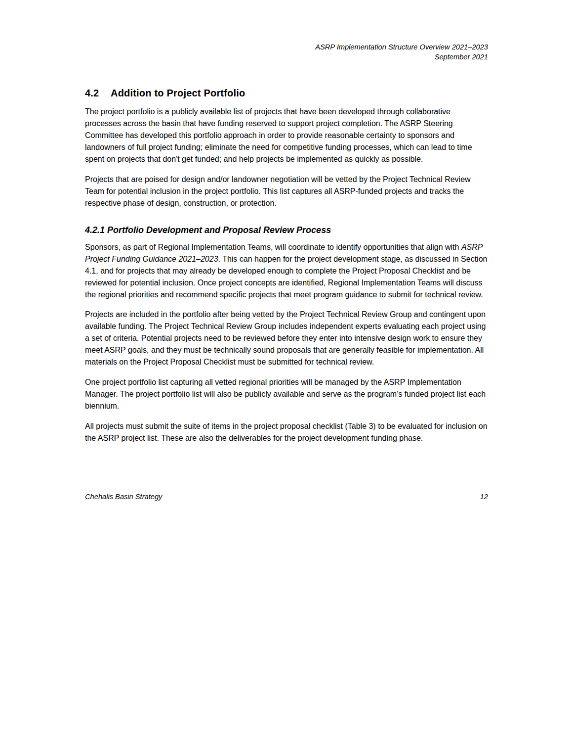ASRP Implementation Structure Overview 2021–2023
September 2021
4.2 Addition to Project Portfolio
The project portfolio is a publicly available list of projects that have been developed through collaborative processes across the basin that have funding reserved to support project completion. The ASRP Steering Committee has developed this portfolio approach in order to provide reasonable certainty to sponsors and landowners of full project funding; eliminate the need for competitive funding processes, which can lead to time spent on projects that don't get funded; and help projects be implemented as quickly as possible.
Projects that are poised for design and/or landowner negotiation will be vetted by the Project Technical Review Team for potential inclusion in the project portfolio. This list captures all ASRP-funded projects and tracks the respective phase of design, construction, or protection.
4.2.1 Portfolio Development and Proposal Review Process
Sponsors, as part of Regional Implementation Teams, will coordinate to identify opportunities that align with ASRP Project Funding Guidance 2021–2023. This can happen for the project development stage, as discussed in Section 4.1, and for projects that may already be developed enough to complete the Project Proposal Checklist and be reviewed for potential inclusion. Once project concepts are identified, Regional Implementation Teams will discuss the regional priorities and recommend specific projects that meet program guidance to submit for technical review.
Projects are included in the portfolio after being vetted by the Project Technical Review Group and contingent upon available funding. The Project Technical Review Group includes independent experts evaluating each project using a set of criteria. Potential projects need to be reviewed before they enter into intensive design work to ensure they meet ASRP goals, and they must be technically sound proposals that are generally feasible for implementation. All materials on the Project Proposal Checklist must be submitted for technical review.
One project portfolio list capturing all vetted regional priorities will be managed by the ASRP Implementation Manager. The project portfolio list will also be publicly available and serve as the program's funded project list each biennium.
All projects must submit the suite of items in the project proposal checklist (Table 3) to be evaluated for inclusion on the ASRP project list. These are also the deliverables for the project development funding phase.
Chehalis Basin Strategy 12